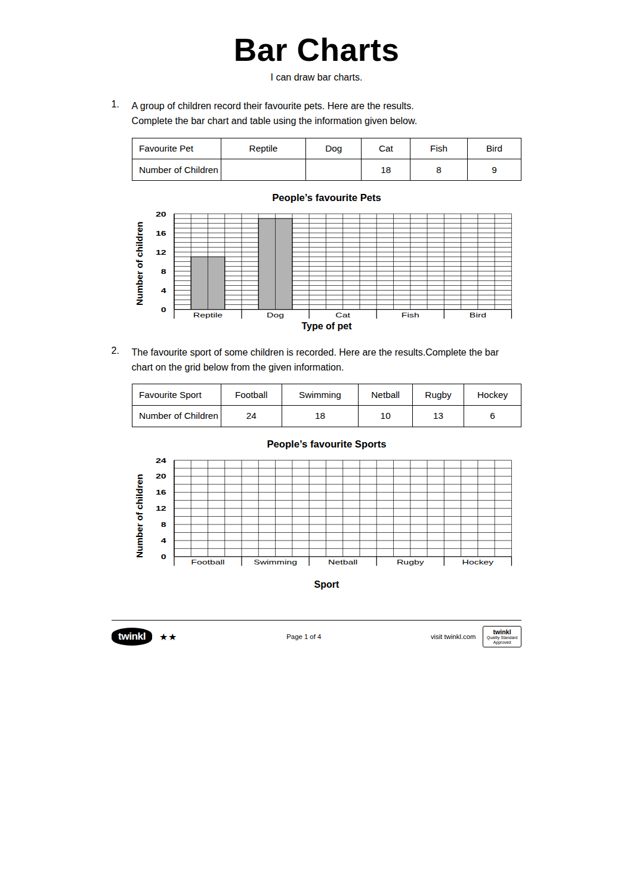Bar Charts
I can draw bar charts.
A group of children record their favourite pets. Here are the results.
Complete the bar chart and table using the information given below.
| Favourite Pet | Reptile | Dog | Cat | Fish | Bird |
| Number of Children | | | 18 | 8 | 9 |
People’s favourite Pets
Number of children
20 16 12 8 4 0 Reptile Dog Cat Fish Bird
Type of pet
The favourite sport of some children is recorded. Here are the results.Complete the bar chart on the grid below from the given information.
| Favourite Sport | Football | Swimming | Netball | Rugby | Hockey |
| Number of Children | 24 | 18 | 10 | 13 | 6 |
People’s favourite Sports
Number of children
24 20 16 12 8 4 0 Football Swimming Netball Rugby Hockey
Sport
twinkl ★★
Page 1 of 4
visit twinkl.com twinkl Quality Standard
Approved